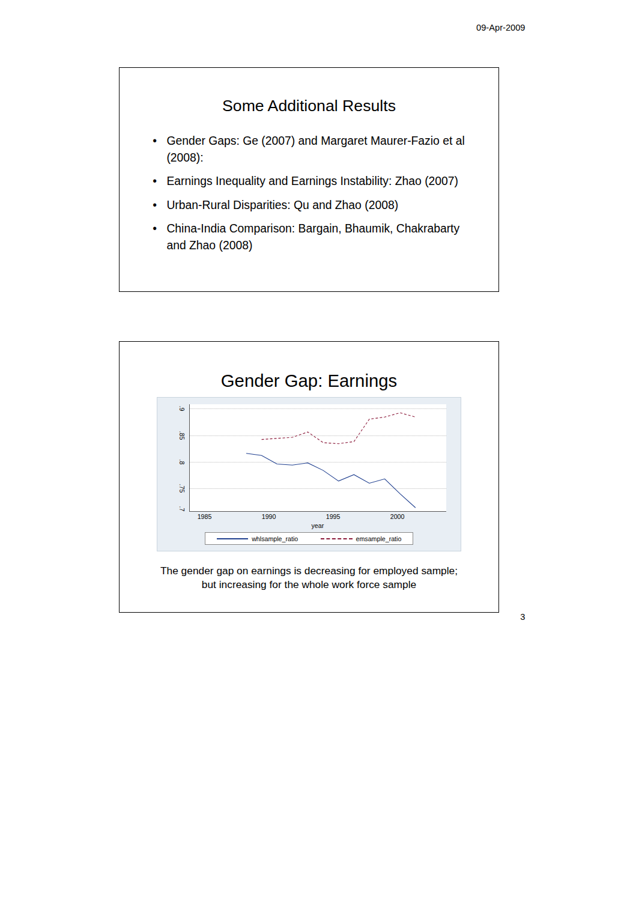09-Apr-2009
Some Additional Results
Gender Gaps: Ge (2007) and Margaret Maurer-Fazio et al (2008):
Earnings Inequality and Earnings Instability: Zhao (2007)
Urban-Rural Disparities: Qu and Zhao (2008)
China-India Comparison: Bargain, Bhaumik, Chakrabarty and Zhao (2008)
Gender Gap: Earnings
.9 .85 .8 .75 .7
1985 1990 1995 2000
year
whlsample_ratio
emsample_ratio
The gender gap on earnings is decreasing for employed sample; but increasing for the whole work force sample
3